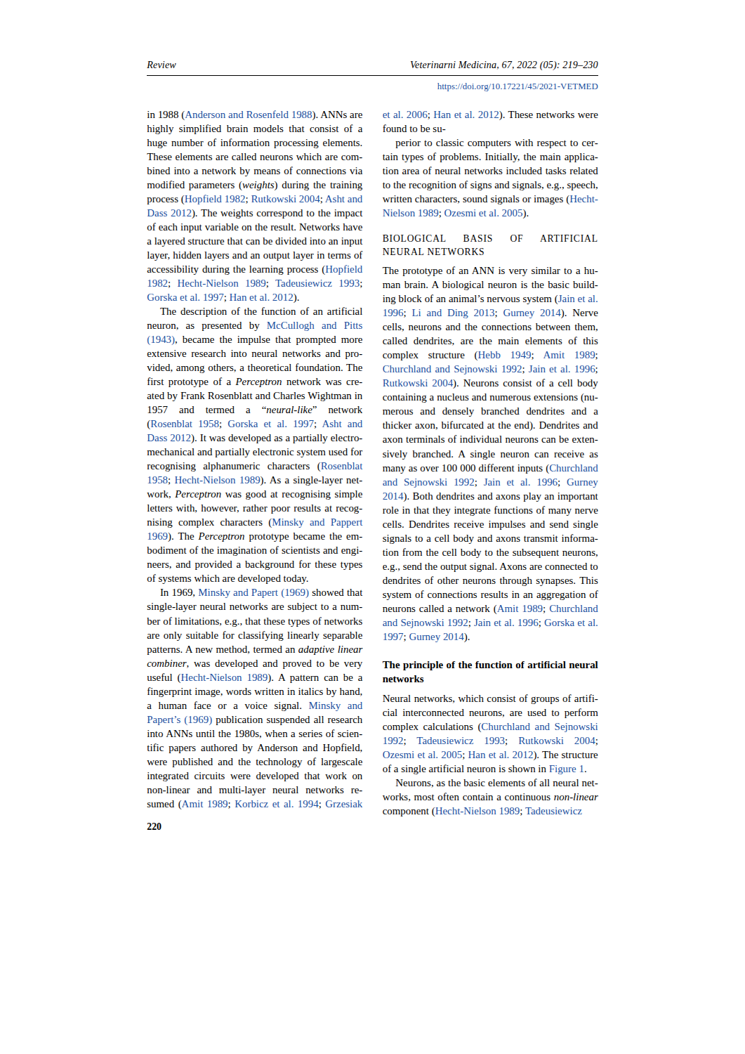Review
Veterinarni Medicina, 67, 2022 (05): 219–230
https://doi.org/10.17221/45/2021-VETMED
in 1988 (Anderson and Rosenfeld 1988). ANNs are highly simplified brain models that consist of a huge number of information processing elements. These elements are called neurons which are combined into a network by means of connections via modified parameters (weights) during the training process (Hopfield 1982; Rutkowski 2004; Asht and Dass 2012). The weights correspond to the impact of each input variable on the result. Networks have a layered structure that can be divided into an input layer, hidden layers and an output layer in terms of accessibility during the learning process (Hopfield 1982; Hecht-Nielson 1989; Tadeusiewicz 1993; Gorska et al. 1997; Han et al. 2012).
The description of the function of an artificial neuron, as presented by McCullogh and Pitts (1943), became the impulse that prompted more extensive research into neural networks and provided, among others, a theoretical foundation. The first prototype of a Perceptron network was created by Frank Rosenblatt and Charles Wightman in 1957 and termed a “neural-like” network (Rosenblat 1958; Gorska et al. 1997; Asht and Dass 2012). It was developed as a partially electromechanical and partially electronic system used for recognising alphanumeric characters (Rosenblat 1958; Hecht-Nielson 1989). As a single-layer network, Perceptron was good at recognising simple letters with, however, rather poor results at recognising complex characters (Minsky and Pappert 1969). The Perceptron prototype became the embodiment of the imagination of scientists and engineers, and provided a background for these types of systems which are developed today.
In 1969, Minsky and Papert (1969) showed that single-layer neural networks are subject to a number of limitations, e.g., that these types of networks are only suitable for classifying linearly separable patterns. A new method, termed an adaptive linear combiner, was developed and proved to be very useful (Hecht-Nielson 1989). A pattern can be a fingerprint image, words written in italics by hand, a human face or a voice signal. Minsky and Papert’s (1969) publication suspended all research into ANNs until the 1980s, when a series of scientific papers authored by Anderson and Hopfield, were published and the technology of largescale integrated circuits were developed that work on non-linear and multi-layer neural networks resumed (Amit 1989; Korbicz et al. 1994; Grzesiak et al. 2006; Han et al. 2012). These networks were found to be su-
perior to classic computers with respect to certain types of problems. Initially, the main application area of neural networks included tasks related to the recognition of signs and signals, e.g., speech, written characters, sound signals or images (Hecht-Nielson 1989; Ozesmi et al. 2005).
Biological basis of artificial neural networks
The prototype of an ANN is very similar to a human brain. A biological neuron is the basic building block of an animal’s nervous system (Jain et al. 1996; Li and Ding 2013; Gurney 2014). Nerve cells, neurons and the connections between them, called dendrites, are the main elements of this complex structure (Hebb 1949; Amit 1989; Churchland and Sejnowski 1992; Jain et al. 1996; Rutkowski 2004). Neurons consist of a cell body containing a nucleus and numerous extensions (numerous and densely branched dendrites and a thicker axon, bifurcated at the end). Dendrites and axon terminals of individual neurons can be extensively branched. A single neuron can receive as many as over 100 000 different inputs (Churchland and Sejnowski 1992; Jain et al. 1996; Gurney 2014). Both dendrites and axons play an important role in that they integrate functions of many nerve cells. Dendrites receive impulses and send single signals to a cell body and axons transmit information from the cell body to the subsequent neurons, e.g., send the output signal. Axons are connected to dendrites of other neurons through synapses. This system of connections results in an aggregation of neurons called a network (Amit 1989; Churchland and Sejnowski 1992; Jain et al. 1996; Gorska et al. 1997; Gurney 2014).
The principle of the function of artificial neural networks
Neural networks, which consist of groups of artificial interconnected neurons, are used to perform complex calculations (Churchland and Sejnowski 1992; Tadeusiewicz 1993; Rutkowski 2004; Ozesmi et al. 2005; Han et al. 2012). The structure of a single artificial neuron is shown in Figure 1.
Neurons, as the basic elements of all neural networks, most often contain a continuous non-linear component (Hecht-Nielson 1989; Tadeusiewicz
220